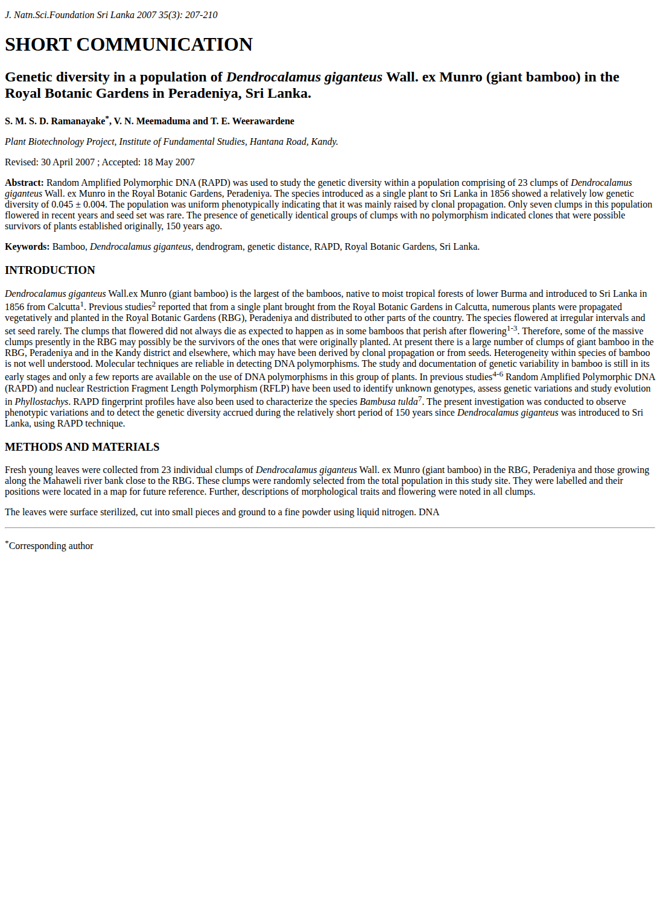J. Natn.Sci.Foundation Sri Lanka 2007 35(3): 207-210
SHORT COMMUNICATION
Genetic diversity in a population of Dendrocalamus giganteus Wall. ex Munro (giant bamboo) in the Royal Botanic Gardens in Peradeniya, Sri Lanka.
S. M. S. D. Ramanayake*, V. N. Meemaduma and T. E. Weerawardene
Plant Biotechnology Project, Institute of Fundamental Studies, Hantana Road, Kandy.
Revised: 30 April 2007 ; Accepted: 18 May 2007
Abstract: Random Amplified Polymorphic DNA (RAPD) was used to study the genetic diversity within a population comprising of 23 clumps of Dendrocalamus giganteus Wall. ex Munro in the Royal Botanic Gardens, Peradeniya. The species introduced as a single plant to Sri Lanka in 1856 showed a relatively low genetic diversity of 0.045 ± 0.004. The population was uniform phenotypically indicating that it was mainly raised by clonal propagation. Only seven clumps in this population flowered in recent years and seed set was rare. The presence of genetically identical groups of clumps with no polymorphism indicated clones that were possible survivors of plants established originally, 150 years ago.
Keywords: Bamboo, Dendrocalamus giganteus, dendrogram, genetic distance, RAPD, Royal Botanic Gardens, Sri Lanka.
INTRODUCTION
Dendrocalamus giganteus Wall.ex Munro (giant bamboo) is the largest of the bamboos, native to moist tropical forests of lower Burma and introduced to Sri Lanka in 1856 from Calcutta1. Previous studies2 reported that from a single plant brought from the Royal Botanic Gardens in Calcutta, numerous plants were propagated vegetatively and planted in the Royal Botanic Gardens (RBG), Peradeniya and distributed to other parts of the country. The species flowered at irregular intervals and set seed rarely. The clumps that flowered did not always die as expected to happen as in some bamboos that perish after flowering1-3. Therefore, some of the massive clumps presently in the RBG may possibly be the survivors of the ones that were originally planted. At present there is a large number of clumps of giant bamboo in the RBG, Peradeniya and in the Kandy district and elsewhere, which may have been derived by clonal propagation or from seeds. Heterogeneity within species of bamboo is not well understood. Molecular techniques are reliable in detecting DNA polymorphisms. The study and documentation of genetic variability in bamboo is still in its early stages and only a few reports are available on the use of DNA polymorphisms in this group of plants. In previous studies4-6 Random Amplified Polymorphic DNA (RAPD) and nuclear Restriction Fragment Length Polymorphism (RFLP) have been used to identify unknown genotypes, assess genetic variations and study evolution in Phyllostachys. RAPD fingerprint profiles have also been used to characterize the species Bambusa tulda7. The present investigation was conducted to observe phenotypic variations and to detect the genetic diversity accrued during the relatively short period of 150 years since Dendrocalamus giganteus was introduced to Sri Lanka, using RAPD technique.
METHODS AND MATERIALS
Fresh young leaves were collected from 23 individual clumps of Dendrocalamus giganteus Wall. ex Munro (giant bamboo) in the RBG, Peradeniya and those growing along the Mahaweli river bank close to the RBG. These clumps were randomly selected from the total population in this study site. They were labelled and their positions were located in a map for future reference. Further, descriptions of morphological traits and flowering were noted in all clumps.
The leaves were surface sterilized, cut into small pieces and ground to a fine powder using liquid nitrogen. DNA
*Corresponding author